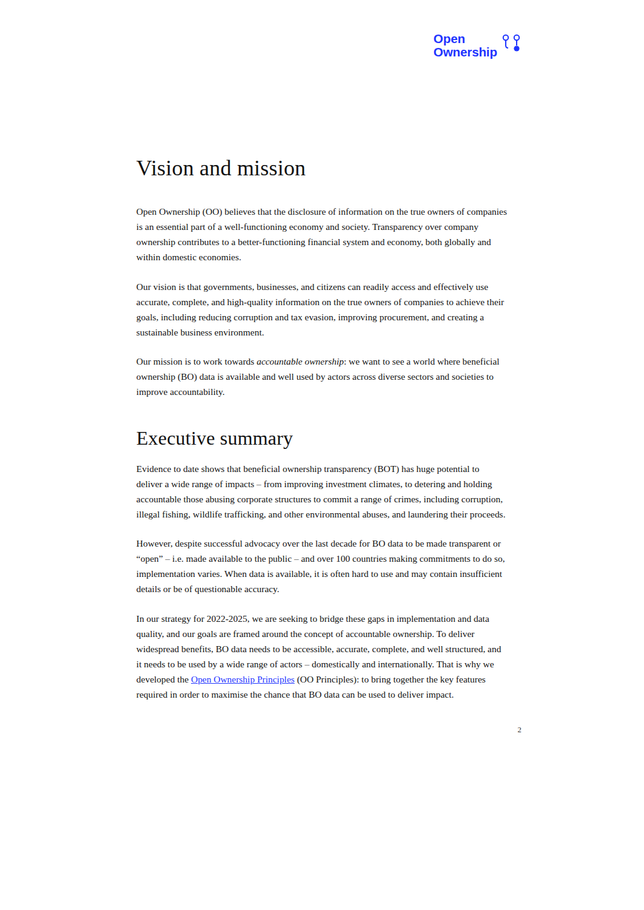Open
Ownership
Vision and mission
Open Ownership (OO) believes that the disclosure of information on the true owners of companies is an essential part of a well-functioning economy and society. Transparency over company ownership contributes to a better-functioning financial system and economy, both globally and within domestic economies.
Our vision is that governments, businesses, and citizens can readily access and effectively use accurate, complete, and high-quality information on the true owners of companies to achieve their goals, including reducing corruption and tax evasion, improving procurement, and creating a sustainable business environment.
Our mission is to work towards accountable ownership: we want to see a world where beneficial ownership (BO) data is available and well used by actors across diverse sectors and societies to improve accountability.
Executive summary
Evidence to date shows that beneficial ownership transparency (BOT) has huge potential to deliver a wide range of impacts – from improving investment climates, to detering and holding accountable those abusing corporate structures to commit a range of crimes, including corruption, illegal fishing, wildlife trafficking, and other environmental abuses, and laundering their proceeds.
However, despite successful advocacy over the last decade for BO data to be made transparent or “open” – i.e. made available to the public – and over 100 countries making commitments to do so, implementation varies. When data is available, it is often hard to use and may contain insufficient details or be of questionable accuracy.
In our strategy for 2022-2025, we are seeking to bridge these gaps in implementation and data quality, and our goals are framed around the concept of accountable ownership. To deliver widespread benefits, BO data needs to be accessible, accurate, complete, and well structured, and it needs to be used by a wide range of actors – domestically and internationally. That is why we developed the Open Ownership Principles (OO Principles): to bring together the key features required in order to maximise the chance that BO data can be used to deliver impact.
2